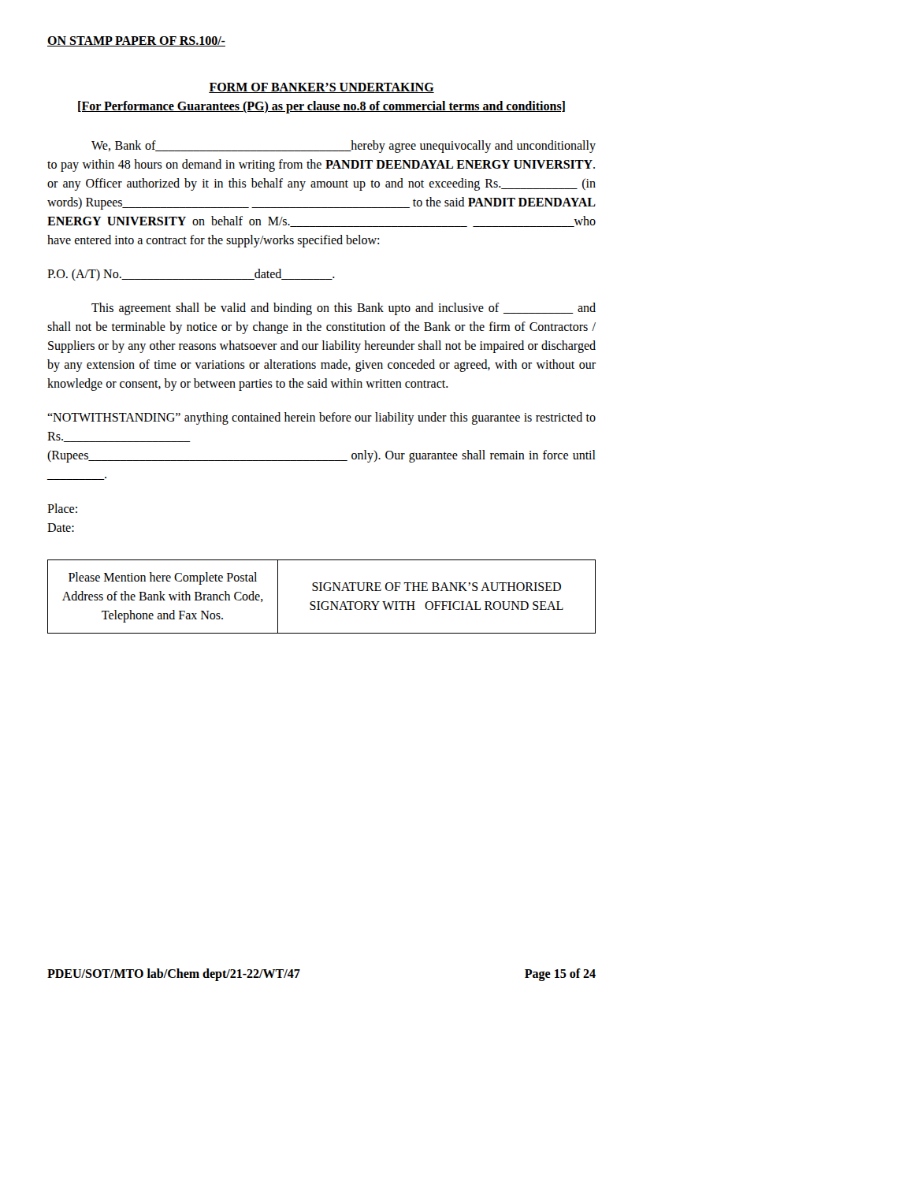ON STAMP PAPER OF RS.100/-
FORM OF BANKER’S UNDERTAKING
[For Performance Guarantees (PG) as per clause no.8 of commercial terms and conditions]
We, Bank of_______________________________hereby agree unequivocally and unconditionally to pay within 48 hours on demand in writing from the PANDIT DEENDAYAL ENERGY UNIVERSITY. or any Officer authorized by it in this behalf any amount up to and not exceeding Rs.____________ (in words) Rupees____________________ _________________________ to the said PANDIT DEENDAYAL ENERGY UNIVERSITY on behalf on M/s.____________________________ ________________who have entered into a contract for the supply/works specified below:
P.O. (A/T) No._____________________dated________.
This agreement shall be valid and binding on this Bank upto and inclusive of ___________ and shall not be terminable by notice or by change in the constitution of the Bank or the firm of Contractors / Suppliers or by any other reasons whatsoever and our liability hereunder shall not be impaired or discharged by any extension of time or variations or alterations made, given conceded or agreed, with or without our knowledge or consent, by or between parties to the said within written contract.
“NOTWITHSTANDING” anything contained herein before our liability under this guarantee is restricted to Rs.____________________
(Rupees_________________________________________ only). Our guarantee shall remain in force until _________.
Place:
Date:
| Please Mention here Complete Postal Address of the Bank with Branch Code, Telephone and Fax Nos. | SIGNATURE OF THE BANK’S AUTHORISED SIGNATORY WITH OFFICIAL ROUND SEAL |
PDEU/SOT/MTO lab/Chem dept/21-22/WT/47 Page 15 of 24